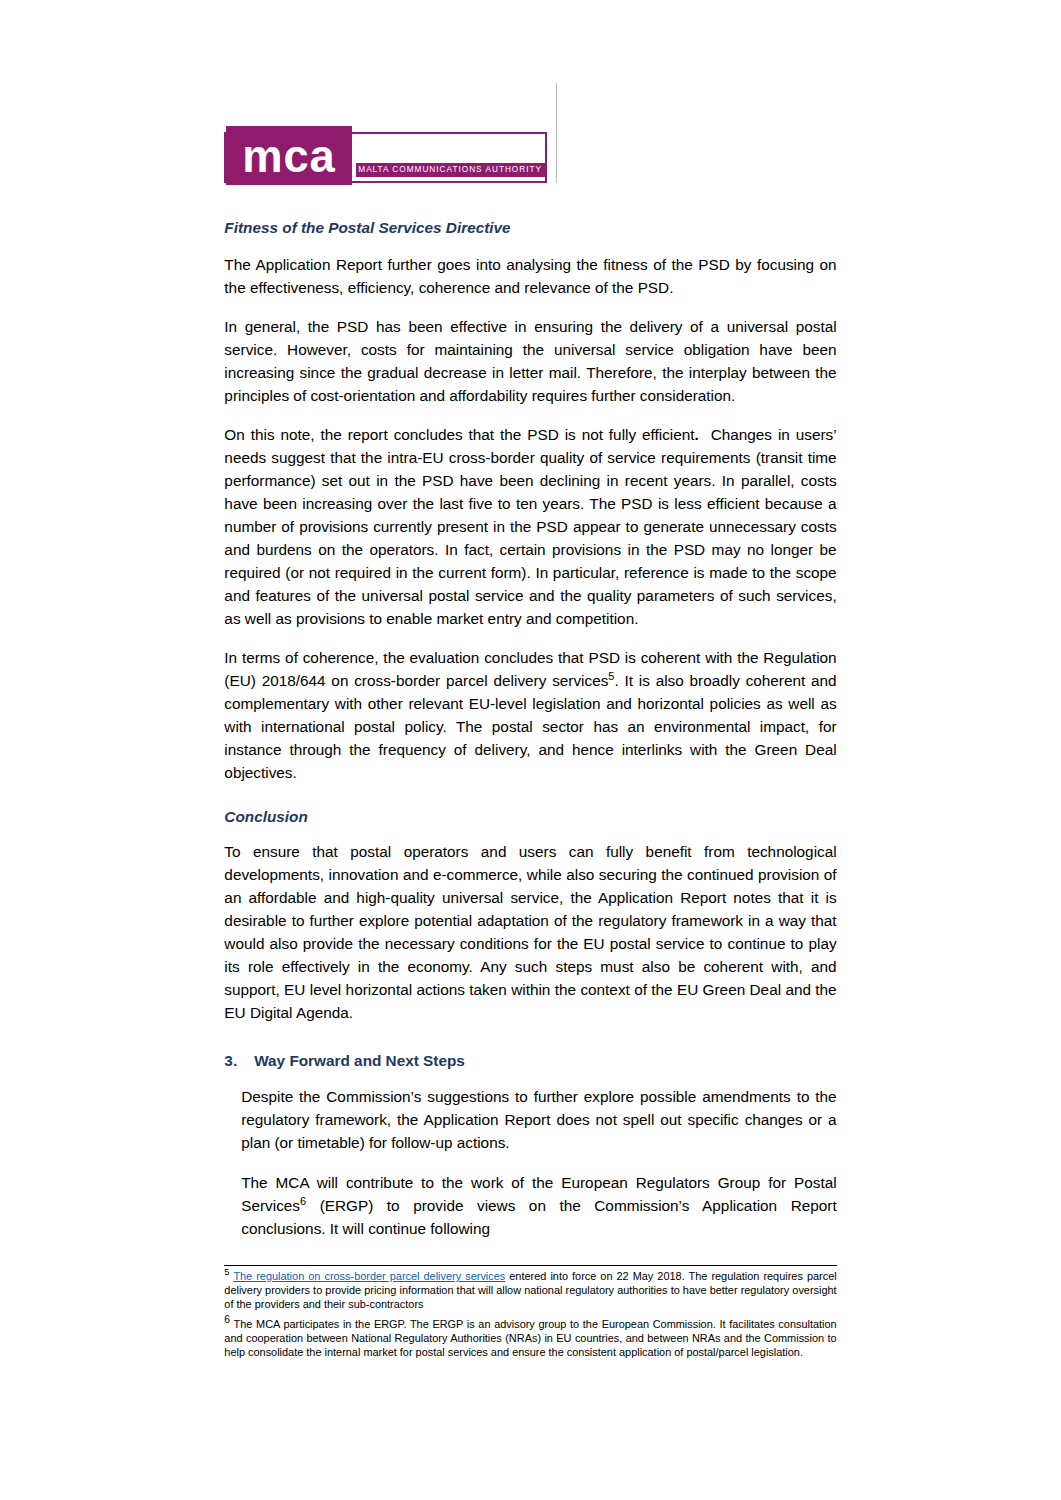mca MALTA COMMUNICATIONS AUTHORITY
Fitness of the Postal Services Directive
The Application Report further goes into analysing the fitness of the PSD by focusing on the effectiveness, efficiency, coherence and relevance of the PSD.
In general, the PSD has been effective in ensuring the delivery of a universal postal service. However, costs for maintaining the universal service obligation have been increasing since the gradual decrease in letter mail. Therefore, the interplay between the principles of cost-orientation and affordability requires further consideration.
On this note, the report concludes that the PSD is not fully efficient. Changes in users’ needs suggest that the intra-EU cross-border quality of service requirements (transit time performance) set out in the PSD have been declining in recent years. In parallel, costs have been increasing over the last five to ten years. The PSD is less efficient because a number of provisions currently present in the PSD appear to generate unnecessary costs and burdens on the operators. In fact, certain provisions in the PSD may no longer be required (or not required in the current form). In particular, reference is made to the scope and features of the universal postal service and the quality parameters of such services, as well as provisions to enable market entry and competition.
In terms of coherence, the evaluation concludes that PSD is coherent with the Regulation (EU) 2018/644 on cross-border parcel delivery services5. It is also broadly coherent and complementary with other relevant EU-level legislation and horizontal policies as well as with international postal policy. The postal sector has an environmental impact, for instance through the frequency of delivery, and hence interlinks with the Green Deal objectives.
Conclusion
To ensure that postal operators and users can fully benefit from technological developments, innovation and e-commerce, while also securing the continued provision of an affordable and high-quality universal service, the Application Report notes that it is desirable to further explore potential adaptation of the regulatory framework in a way that would also provide the necessary conditions for the EU postal service to continue to play its role effectively in the economy. Any such steps must also be coherent with, and support, EU level horizontal actions taken within the context of the EU Green Deal and the EU Digital Agenda.
3. Way Forward and Next Steps
Despite the Commission’s suggestions to further explore possible amendments to the regulatory framework, the Application Report does not spell out specific changes or a plan (or timetable) for follow-up actions.
The MCA will contribute to the work of the European Regulators Group for Postal Services6 (ERGP) to provide views on the Commission’s Application Report conclusions. It will continue following
5 The regulation on cross-border parcel delivery services entered into force on 22 May 2018. The regulation requires parcel delivery providers to provide pricing information that will allow national regulatory authorities to have better regulatory oversight of the providers and their sub-contractors
6 The MCA participates in the ERGP. The ERGP is an advisory group to the European Commission. It facilitates consultation and cooperation between National Regulatory Authorities (NRAs) in EU countries, and between NRAs and the Commission to help consolidate the internal market for postal services and ensure the consistent application of postal/parcel legislation.